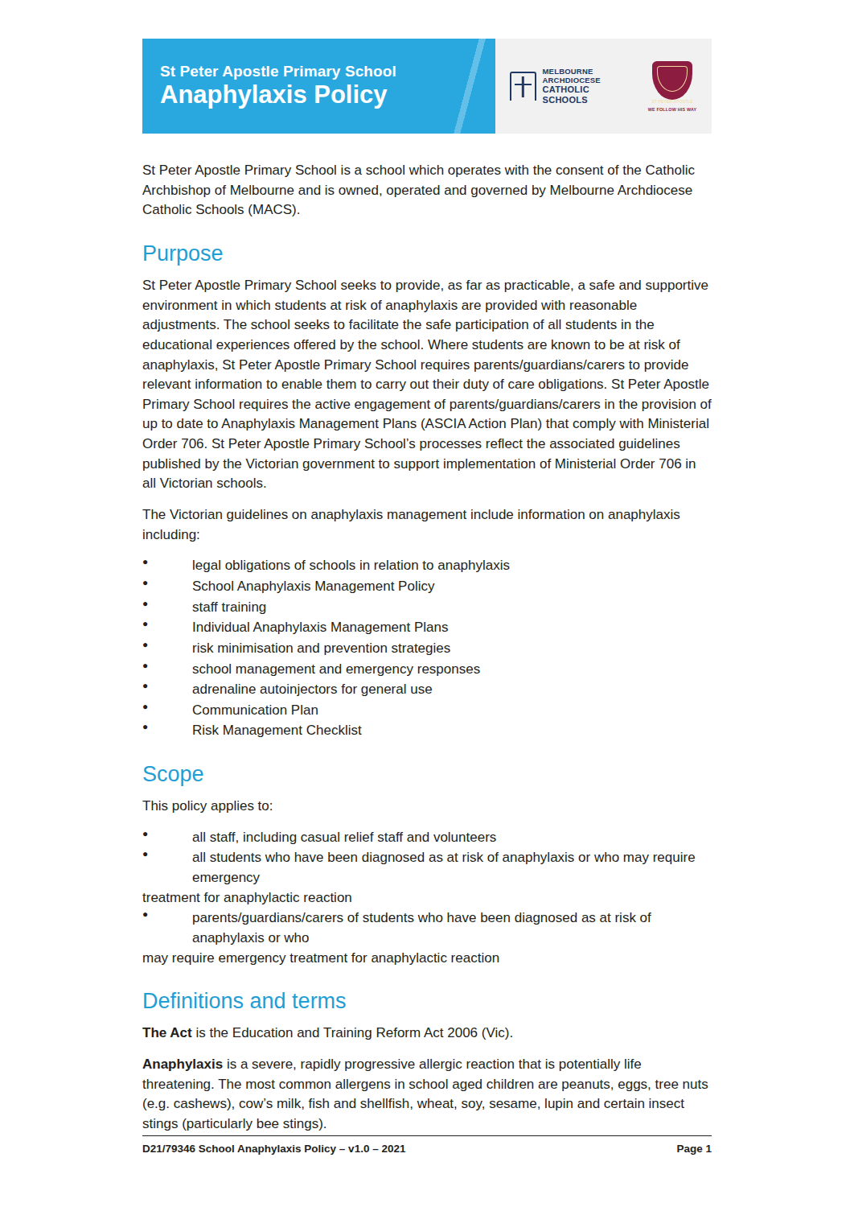St Peter Apostle Primary School
Anaphylaxis Policy
Melbourne
Archdiocese
Catholic Schools
ST PETER APOSTLE
WE FOLLOW HIS WAY
St Peter Apostle Primary School is a school which operates with the consent of the Catholic Archbishop of Melbourne and is owned, operated and governed by Melbourne Archdiocese Catholic Schools (MACS).
Purpose
St Peter Apostle Primary School seeks to provide, as far as practicable, a safe and supportive environment in which students at risk of anaphylaxis are provided with reasonable adjustments. The school seeks to facilitate the safe participation of all students in the educational experiences offered by the school. Where students are known to be at risk of anaphylaxis, St Peter Apostle Primary School requires parents/guardians/carers to provide relevant information to enable them to carry out their duty of care obligations. St Peter Apostle Primary School requires the active engagement of parents/guardians/carers in the provision of up to date to Anaphylaxis Management Plans (ASCIA Action Plan) that comply with Ministerial Order 706. St Peter Apostle Primary School’s processes reflect the associated guidelines published by the Victorian government to support implementation of Ministerial Order 706 in all Victorian schools.
The Victorian guidelines on anaphylaxis management include information on anaphylaxis including:
legal obligations of schools in relation to anaphylaxis
School Anaphylaxis Management Policy
staff training
Individual Anaphylaxis Management Plans
risk minimisation and prevention strategies
school management and emergency responses
adrenaline autoinjectors for general use
Communication Plan
Risk Management Checklist
Scope
This policy applies to:
all staff, including casual relief staff and volunteers
all students who have been diagnosed as at risk of anaphylaxis or who may require emergencytreatment for anaphylactic reaction
parents/guardians/carers of students who have been diagnosed as at risk of anaphylaxis or whomay require emergency treatment for anaphylactic reaction
Definitions and terms
The Act is the Education and Training Reform Act 2006 (Vic).
Anaphylaxis is a severe, rapidly progressive allergic reaction that is potentially life threatening. The most common allergens in school aged children are peanuts, eggs, tree nuts (e.g. cashews), cow’s milk, fish and shellfish, wheat, soy, sesame, lupin and certain insect stings (particularly bee stings).
D21/79346 School Anaphylaxis Policy – v1.0 – 2021
Page 1